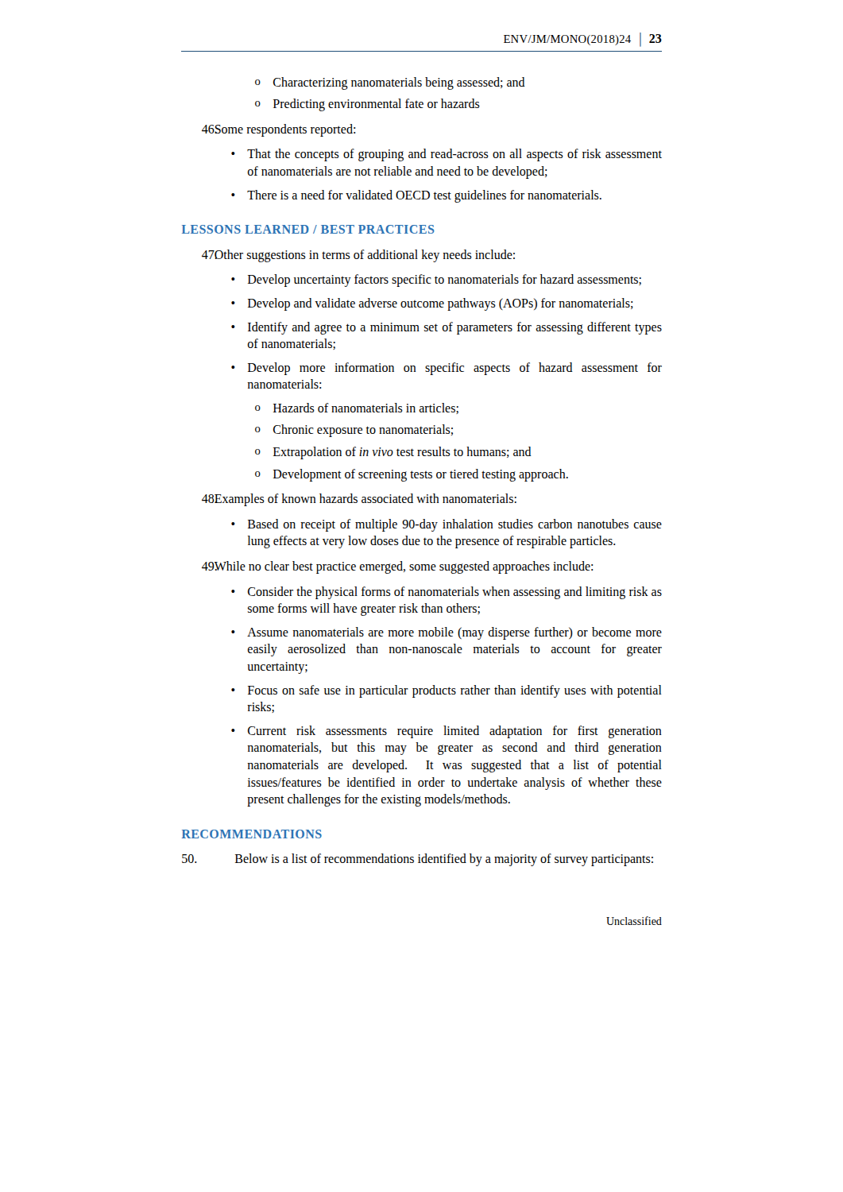ENV/JM/MONO(2018)24│23
Characterizing nanomaterials being assessed; and
Predicting environmental fate or hazards
46.
Some respondents reported:
That the concepts of grouping and read-across on all aspects of risk assessment of nanomaterials are not reliable and need to be developed;
There is a need for validated OECD test guidelines for nanomaterials.
Lessons Learned / Best Practices
47.
Other suggestions in terms of additional key needs include:
Develop uncertainty factors specific to nanomaterials for hazard assessments;
Develop and validate adverse outcome pathways (AOPs) for nanomaterials;
Identify and agree to a minimum set of parameters for assessing different types of nanomaterials;
Develop more information on specific aspects of hazard assessment for nanomaterials:
Hazards of nanomaterials in articles;
Chronic exposure to nanomaterials;
Extrapolation of in vivo test results to humans; and
Development of screening tests or tiered testing approach.
48.
Examples of known hazards associated with nanomaterials:
Based on receipt of multiple 90-day inhalation studies carbon nanotubes cause lung effects at very low doses due to the presence of respirable particles.
49.
While no clear best practice emerged, some suggested approaches include:
Consider the physical forms of nanomaterials when assessing and limiting risk as some forms will have greater risk than others;
Assume nanomaterials are more mobile (may disperse further) or become more easily aerosolized than non-nanoscale materials to account for greater uncertainty;
Focus on safe use in particular products rather than identify uses with potential risks;
Current risk assessments require limited adaptation for first generation nanomaterials, but this may be greater as second and third generation nanomaterials are developed. It was suggested that a list of potential issues/features be identified in order to undertake analysis of whether these present challenges for the existing models/methods.
Recommendations
50.
Below is a list of recommendations identified by a majority of survey participants:
Unclassified